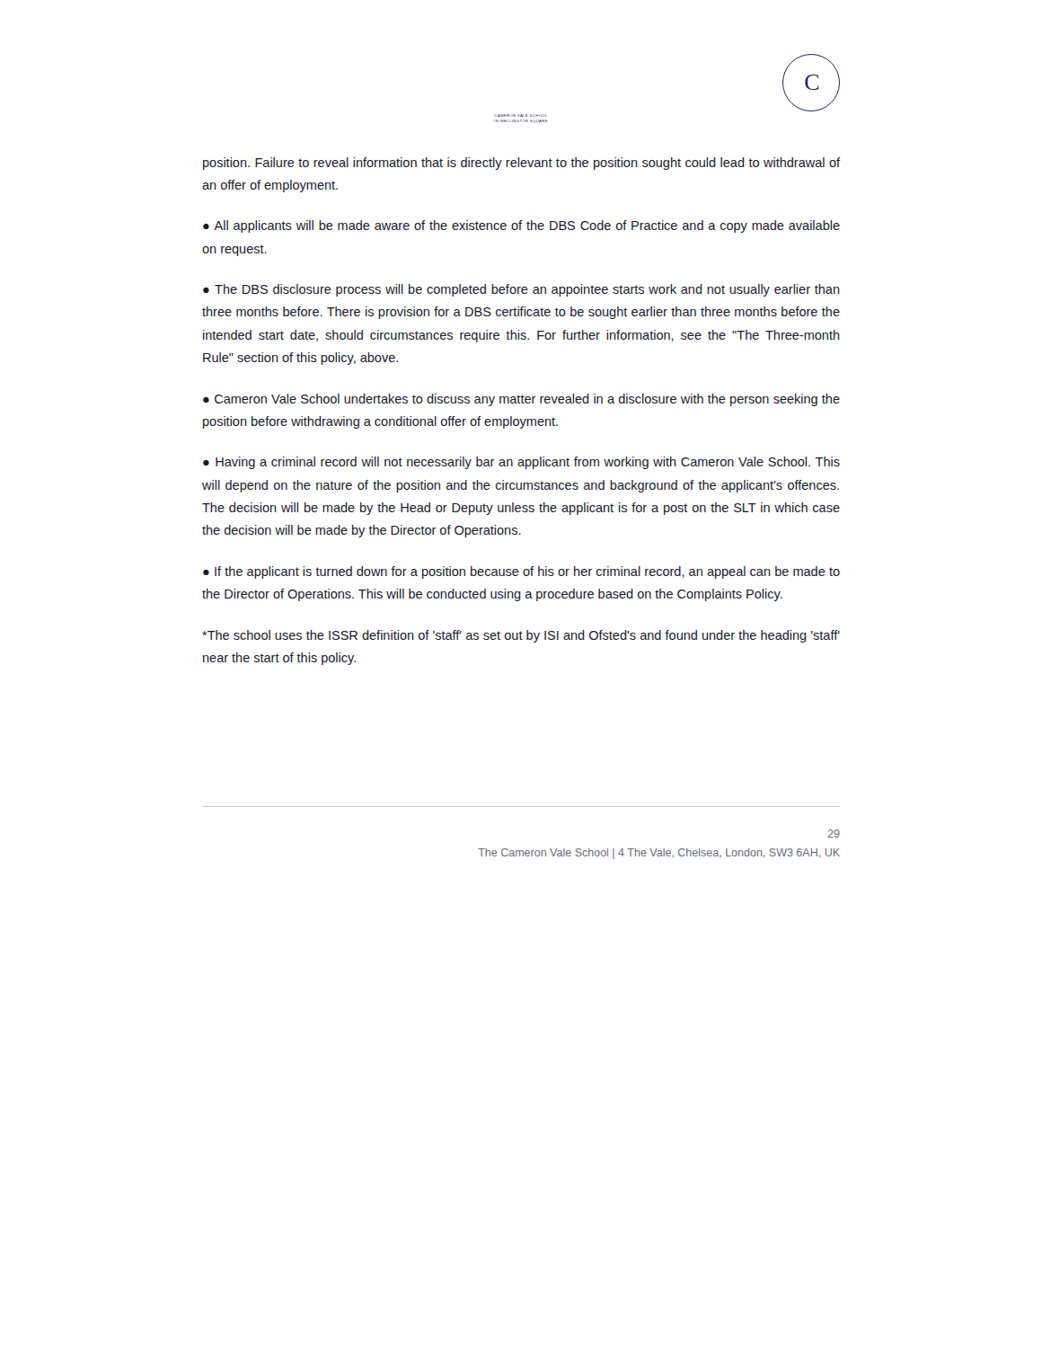C
Cameron Vale School
In Wellington Square
position. Failure to reveal information that is directly relevant to the position sought could lead to withdrawal of an offer of employment.
● All applicants will be made aware of the existence of the DBS Code of Practice and a copy made available on request.
● The DBS disclosure process will be completed before an appointee starts work and not usually earlier than three months before. There is provision for a DBS certificate to be sought earlier than three months before the intended start date, should circumstances require this. For further information, see the "The Three-month Rule" section of this policy, above.
● Cameron Vale School undertakes to discuss any matter revealed in a disclosure with the person seeking the position before withdrawing a conditional offer of employment.
● Having a criminal record will not necessarily bar an applicant from working with Cameron Vale School. This will depend on the nature of the position and the circumstances and background of the applicant's offences. The decision will be made by the Head or Deputy unless the applicant is for a post on the SLT in which case the decision will be made by the Director of Operations.
● If the applicant is turned down for a position because of his or her criminal record, an appeal can be made to the Director of Operations. This will be conducted using a procedure based on the Complaints Policy.
*The school uses the ISSR definition of 'staff' as set out by ISI and Ofsted's and found under the heading 'staff' near the start of this policy.
29 The Cameron Vale School | 4 The Vale, Chelsea, London, SW3 6AH, UK